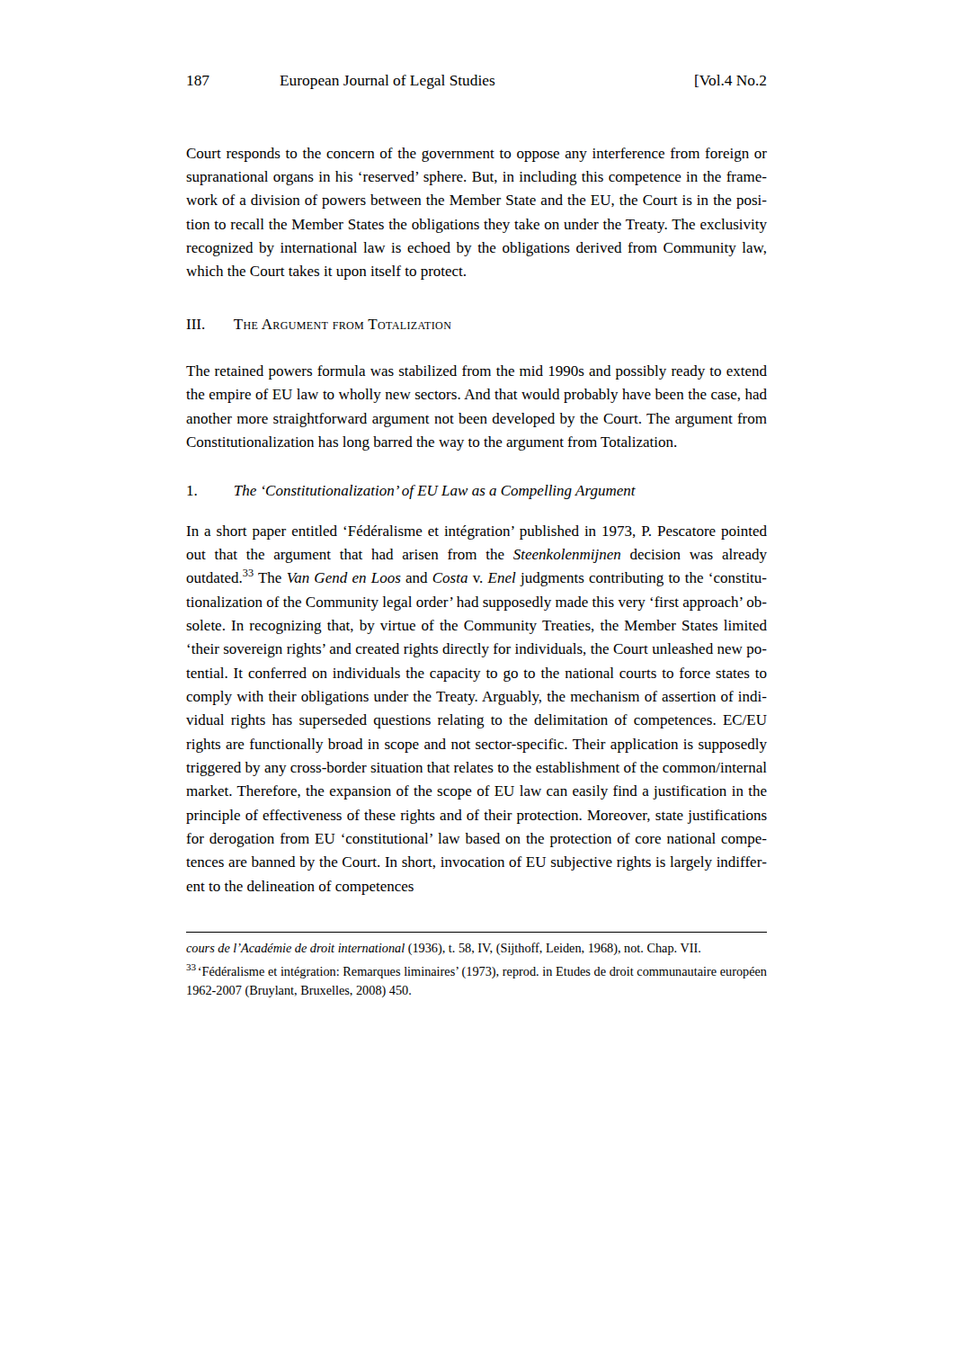187
European Journal of Legal Studies
[Vol.4 No.2
Court responds to the concern of the government to oppose any interference from foreign or supranational organs in his ‘reserved’ sphere. But, in including this competence in the framework of a division of powers between the Member State and the EU, the Court is in the position to recall the Member States the obligations they take on under the Treaty. The exclusivity recognized by international law is echoed by the obligations derived from Community law, which the Court takes it upon itself to protect.
III. The Argument from Totalization
The retained powers formula was stabilized from the mid 1990s and possibly ready to extend the empire of EU law to wholly new sectors. And that would probably have been the case, had another more straightforward argument not been developed by the Court. The argument from Constitutionalization has long barred the way to the argument from Totalization.
1. The ‘Constitutionalization’ of EU Law as a Compelling Argument
In a short paper entitled ‘Fédéralisme et intégration’ published in 1973, P. Pescatore pointed out that the argument that had arisen from the Steenkolenmijnen decision was already outdated.33 The Van Gend en Loos and Costa v. Enel judgments contributing to the ‘constitutionalization of the Community legal order’ had supposedly made this very ‘first approach’ obsolete. In recognizing that, by virtue of the Community Treaties, the Member States limited ‘their sovereign rights’ and created rights directly for individuals, the Court unleashed new potential. It conferred on individuals the capacity to go to the national courts to force states to comply with their obligations under the Treaty. Arguably, the mechanism of assertion of individual rights has superseded questions relating to the delimitation of competences. EC/EU rights are functionally broad in scope and not sector-specific. Their application is supposedly triggered by any cross-border situation that relates to the establishment of the common/internal market. Therefore, the expansion of the scope of EU law can easily find a justification in the principle of effectiveness of these rights and of their protection. Moreover, state justifications for derogation from EU ‘constitutional’ law based on the protection of core national competences are banned by the Court. In short, invocation of EU subjective rights is largely indifferent to the delineation of competences
cours de l’Académie de droit international (1936), t. 58, IV, (Sijthoff, Leiden, 1968), not. Chap. VII.
33‘Fédéralisme et intégration: Remarques liminaires’ (1973), reprod. in Etudes de droit communautaire européen 1962-2007 (Bruylant, Bruxelles, 2008) 450.